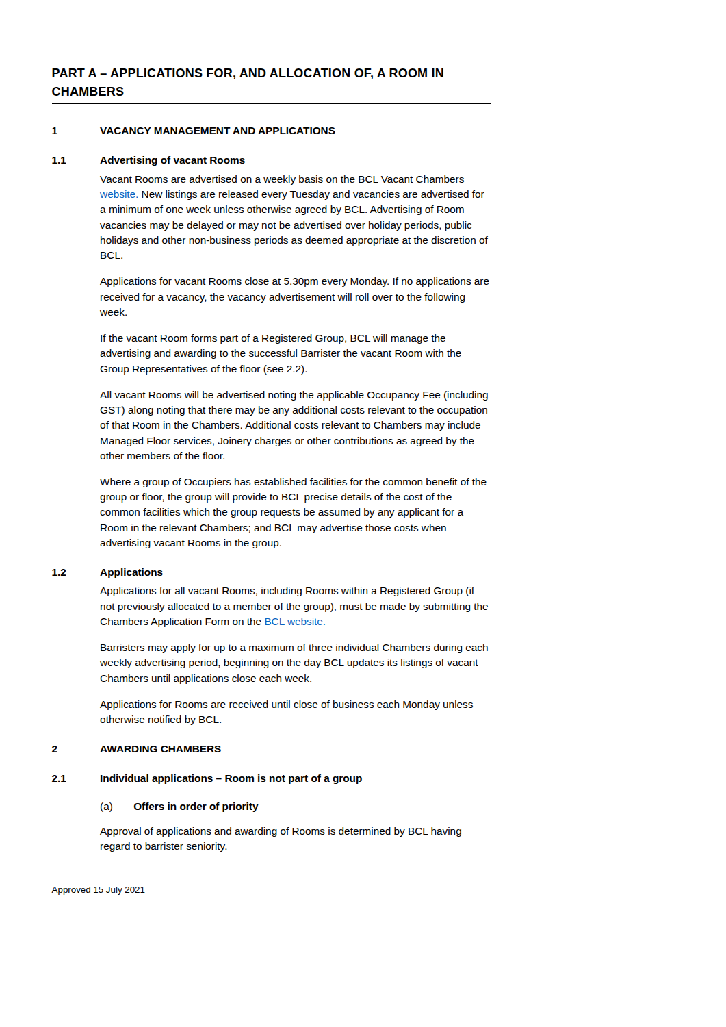Part A – Applications for, and Allocation of, a Room in Chambers
1 Vacancy management and applications
1.1 Advertising of vacant Rooms
Vacant Rooms are advertised on a weekly basis on the BCL Vacant Chambers website. New listings are released every Tuesday and vacancies are advertised for a minimum of one week unless otherwise agreed by BCL. Advertising of Room vacancies may be delayed or may not be advertised over holiday periods, public holidays and other non-business periods as deemed appropriate at the discretion of BCL.
Applications for vacant Rooms close at 5.30pm every Monday. If no applications are received for a vacancy, the vacancy advertisement will roll over to the following week.
If the vacant Room forms part of a Registered Group, BCL will manage the advertising and awarding to the successful Barrister the vacant Room with the Group Representatives of the floor (see 2.2).
All vacant Rooms will be advertised noting the applicable Occupancy Fee (including GST) along noting that there may be any additional costs relevant to the occupation of that Room in the Chambers. Additional costs relevant to Chambers may include Managed Floor services, Joinery charges or other contributions as agreed by the other members of the floor.
Where a group of Occupiers has established facilities for the common benefit of the group or floor, the group will provide to BCL precise details of the cost of the common facilities which the group requests be assumed by any applicant for a Room in the relevant Chambers; and BCL may advertise those costs when advertising vacant Rooms in the group.
1.2 Applications
Applications for all vacant Rooms, including Rooms within a Registered Group (if not previously allocated to a member of the group), must be made by submitting the Chambers Application Form on the BCL website.
Barristers may apply for up to a maximum of three individual Chambers during each weekly advertising period, beginning on the day BCL updates its listings of vacant Chambers until applications close each week.
Applications for Rooms are received until close of business each Monday unless otherwise notified by BCL.
2 Awarding chambers
2.1 Individual applications – Room is not part of a group
(a) Offers in order of priority
Approval of applications and awarding of Rooms is determined by BCL having regard to barrister seniority.
Approved 15 July 2021